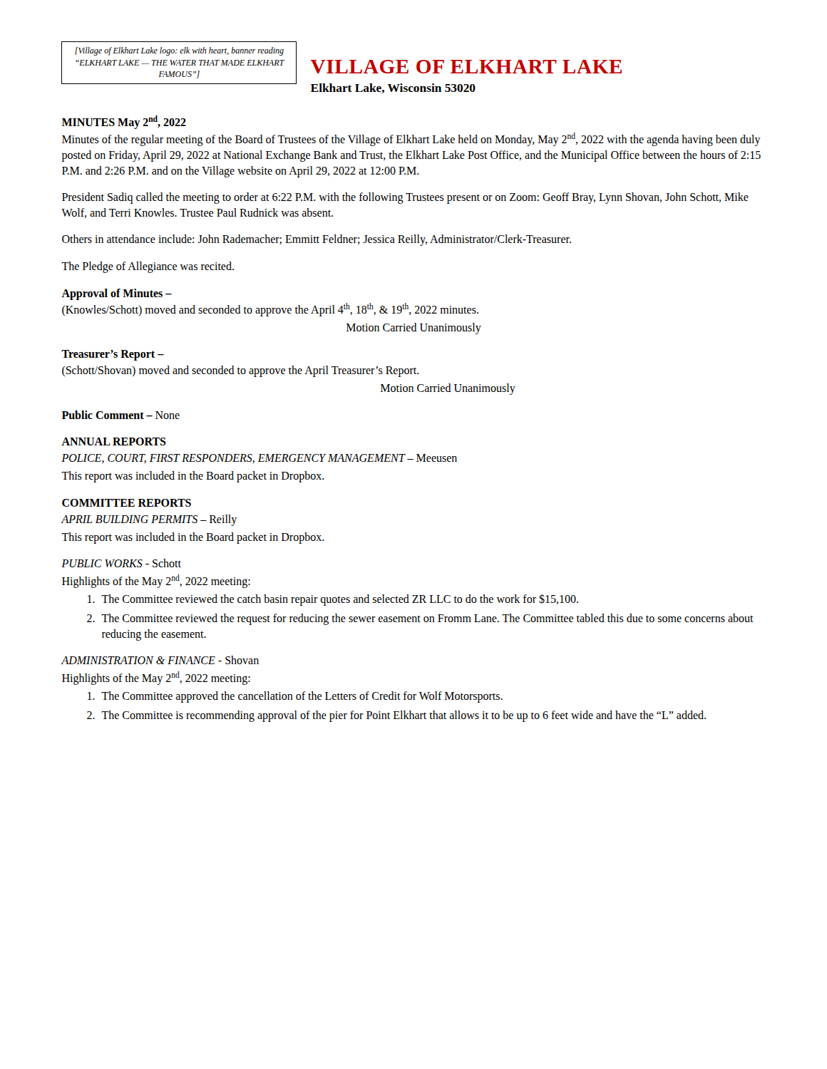[Village of Elkhart Lake logo: elk with heart, banner reading “ELKHART LAKE — THE WATER THAT MADE ELKHART FAMOUS”]
VILLAGE OF ELKHART LAKE
Elkhart Lake, Wisconsin 53020
MINUTES May 2nd, 2022
Minutes of the regular meeting of the Board of Trustees of the Village of Elkhart Lake held on Monday, May 2nd, 2022 with the agenda having been duly posted on Friday, April 29, 2022 at National Exchange Bank and Trust, the Elkhart Lake Post Office, and the Municipal Office between the hours of 2:15 P.M. and 2:26 P.M. and on the Village website on April 29, 2022 at 12:00 P.M.
President Sadiq called the meeting to order at 6:22 P.M. with the following Trustees present or on Zoom: Geoff Bray, Lynn Shovan, John Schott, Mike Wolf, and Terri Knowles. Trustee Paul Rudnick was absent.
Others in attendance include: John Rademacher; Emmitt Feldner; Jessica Reilly, Administrator/Clerk-Treasurer.
The Pledge of Allegiance was recited.
Approval of Minutes –
(Knowles/Schott) moved and seconded to approve the April 4th, 18th, & 19th, 2022 minutes.
Motion Carried Unanimously
Treasurer’s Report –
(Schott/Shovan) moved and seconded to approve the April Treasurer’s Report.
Motion Carried Unanimously
Public Comment – None
ANNUAL REPORTS
POLICE, COURT, FIRST RESPONDERS, EMERGENCY MANAGEMENT – Meeusen
This report was included in the Board packet in Dropbox.
COMMITTEE REPORTS
APRIL BUILDING PERMITS – Reilly
This report was included in the Board packet in Dropbox.
PUBLIC WORKS - Schott
Highlights of the May 2nd, 2022 meeting:
The Committee reviewed the catch basin repair quotes and selected ZR LLC to do the work for $15,100.
The Committee reviewed the request for reducing the sewer easement on Fromm Lane. The Committee tabled this due to some concerns about reducing the easement.
ADMINISTRATION & FINANCE - Shovan
Highlights of the May 2nd, 2022 meeting:
The Committee approved the cancellation of the Letters of Credit for Wolf Motorsports.
The Committee is recommending approval of the pier for Point Elkhart that allows it to be up to 6 feet wide and have the “L” added.